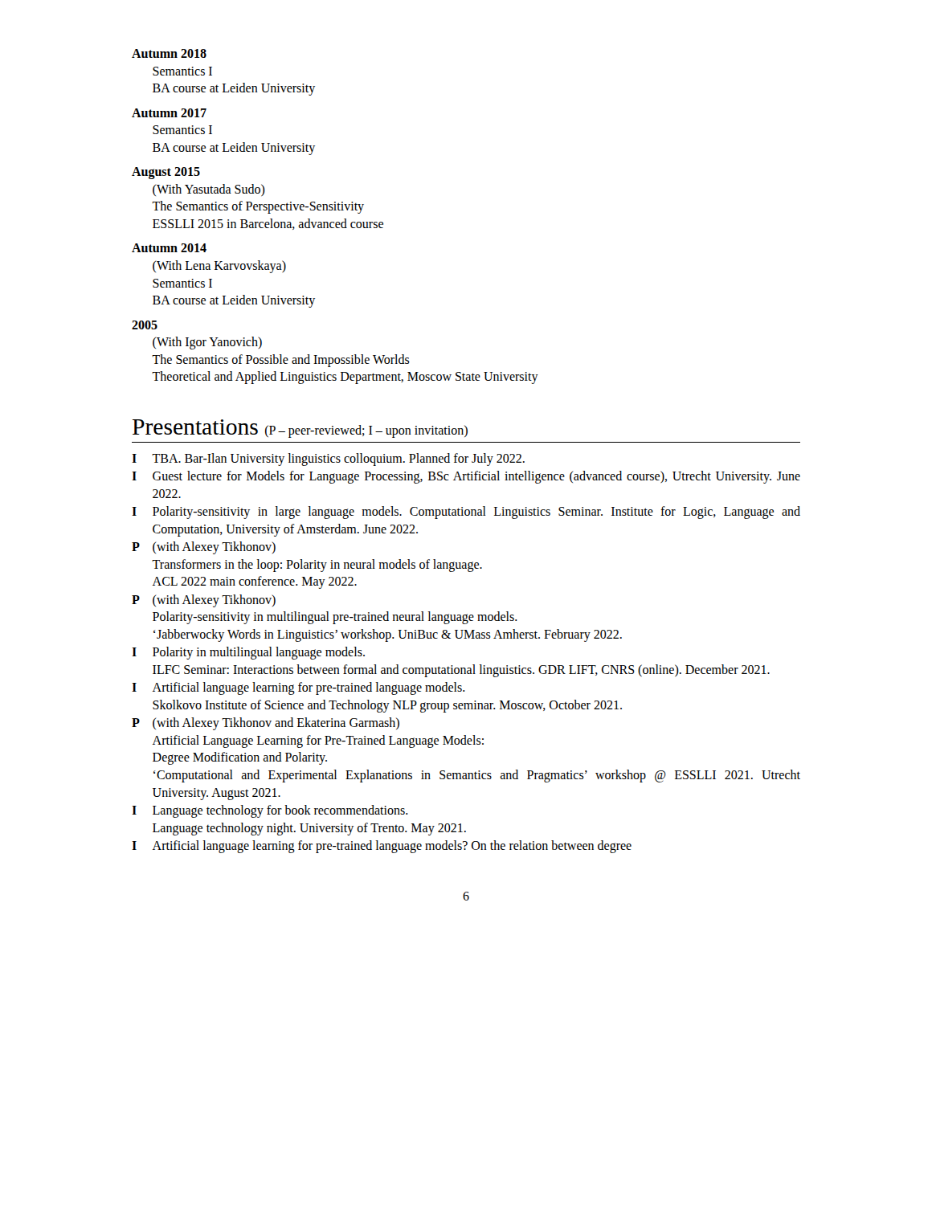Autumn 2018
Semantics I BA course at Leiden University
Autumn 2017
Semantics I BA course at Leiden University
August 2015
(With Yasutada Sudo) The Semantics of Perspective-Sensitivity ESSLLI 2015 in Barcelona, advanced course
Autumn 2014
(With Lena Karvovskaya) Semantics I BA course at Leiden University
2005
(With Igor Yanovich) The Semantics of Possible and Impossible Worlds Theoretical and Applied Linguistics Department, Moscow State University
Presentations (P – peer-reviewed; I – upon invitation)
I TBA. Bar-Ilan University linguistics colloquium. Planned for July 2022.
I Guest lecture for Models for Language Processing, BSc Artificial intelligence (advanced course), Utrecht University. June 2022.
I Polarity-sensitivity in large language models. Computational Linguistics Seminar. Institute for Logic, Language and Computation, University of Amsterdam. June 2022.
P (with Alexey Tikhonov) Transformers in the loop: Polarity in neural models of language. ACL 2022 main conference. May 2022.
P (with Alexey Tikhonov) Polarity-sensitivity in multilingual pre-trained neural language models. ‘Jabberwocky Words in Linguistics’ workshop. UniBuc & UMass Amherst. February 2022.
I Polarity in multilingual language models. ILFC Seminar: Interactions between formal and computational linguistics. GDR LIFT, CNRS (online). December 2021.
I Artificial language learning for pre-trained language models. Skolkovo Institute of Science and Technology NLP group seminar. Moscow, October 2021.
P (with Alexey Tikhonov and Ekaterina Garmash) Artificial Language Learning for Pre-Trained Language Models: Degree Modification and Polarity. ‘Computational and Experimental Explanations in Semantics and Pragmatics’ workshop @ ESSLLI 2021. Utrecht University. August 2021.
I Language technology for book recommendations. Language technology night. University of Trento. May 2021.
I Artificial language learning for pre-trained language models? On the relation between degree
6